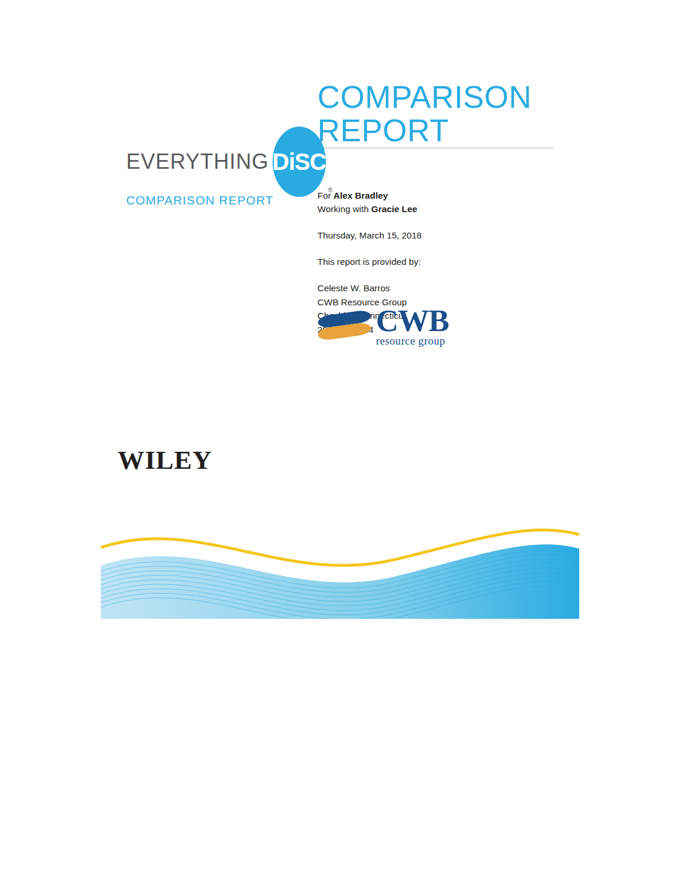COMPARISON
REPORT
EVERYTHING DiSC®
COMPARISON REPORT
For Alex Bradley
Working with Gracie Lee
Thursday, March 15, 2018
This report is provided by:
Celeste W. Barros
CWB Resource Group
Cheshire, Connecticut
203-699-9014
CWB
resource group
WILEY